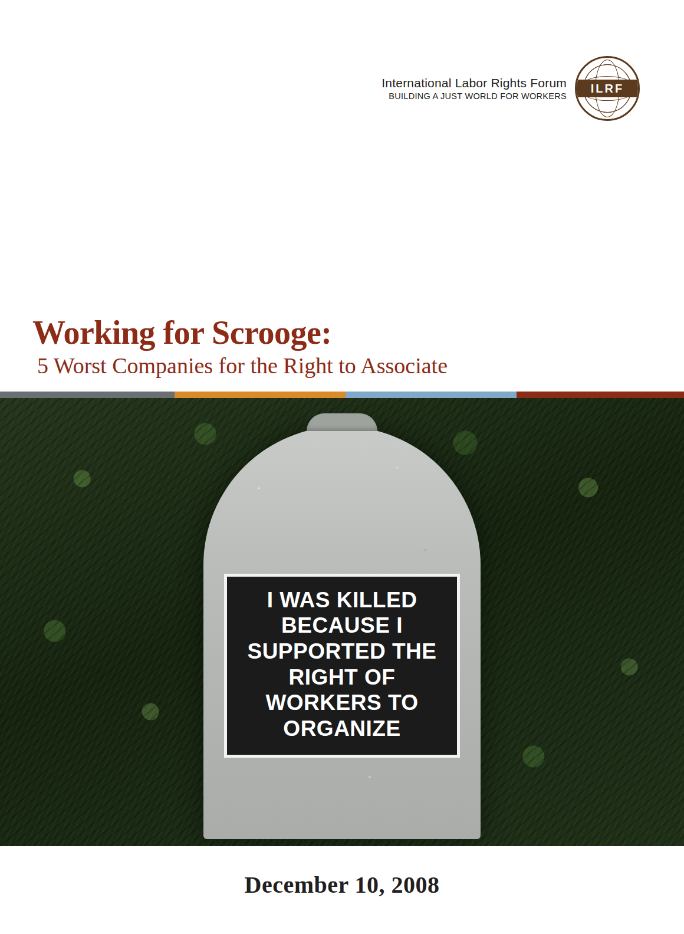International Labor Rights Forum
BUILDING A JUST WORLD FOR WORKERS
ILRF
Working for Scrooge:
5 Worst Companies for the Right to Associate
I was killed because I supported the right of workers to organize
December 10, 2008